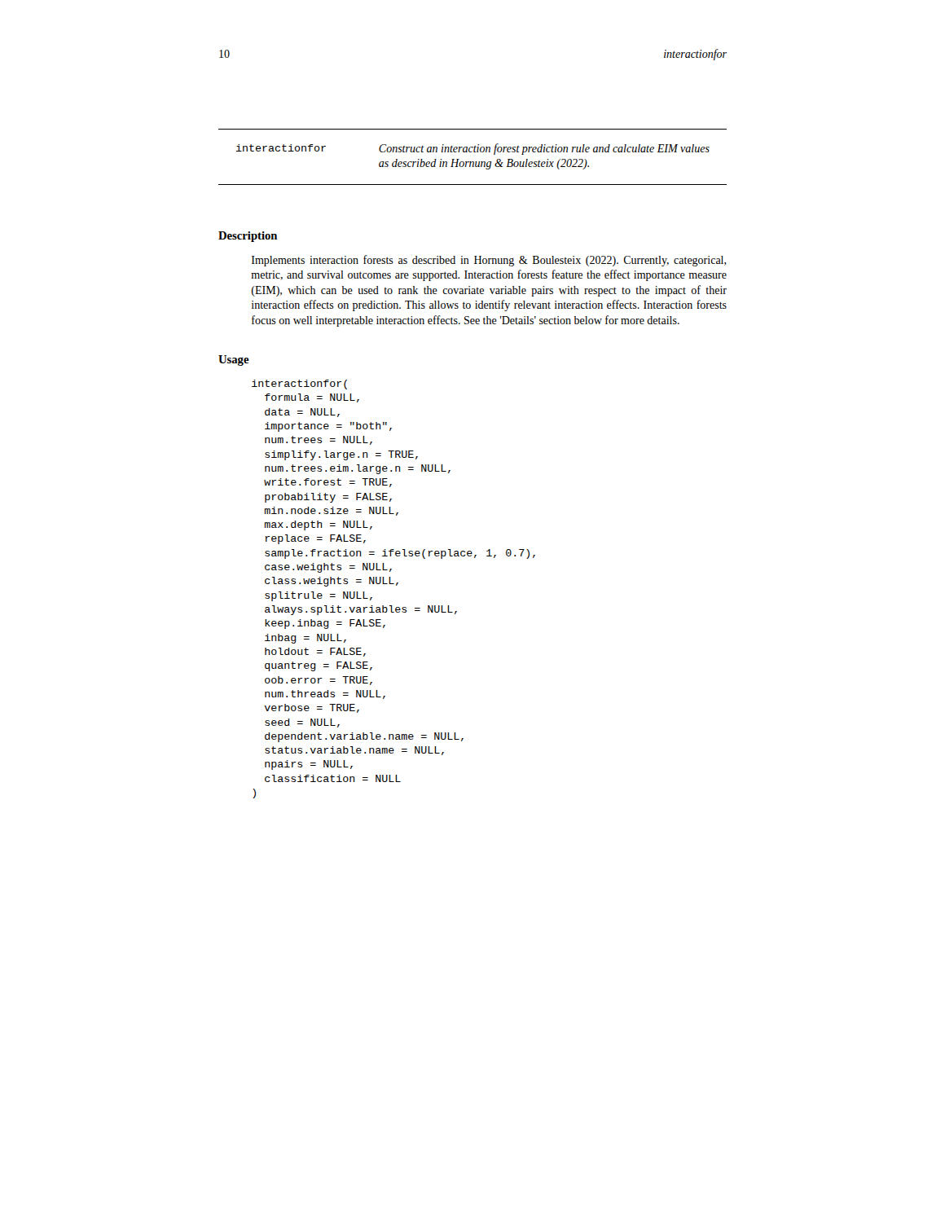10
interactionfor
interactionfor
Construct an interaction forest prediction rule and calculate EIM values as described in Hornung & Boulesteix (2022).
Description
Implements interaction forests as described in Hornung & Boulesteix (2022). Currently, categorical, metric, and survival outcomes are supported. Interaction forests feature the effect importance measure (EIM), which can be used to rank the covariate variable pairs with respect to the impact of their interaction effects on prediction. This allows to identify relevant interaction effects. Interaction forests focus on well interpretable interaction effects. See the 'Details' section below for more details.
Usage
interactionfor(
  formula = NULL,
  data = NULL,
  importance = "both",
  num.trees = NULL,
  simplify.large.n = TRUE,
  num.trees.eim.large.n = NULL,
  write.forest = TRUE,
  probability = FALSE,
  min.node.size = NULL,
  max.depth = NULL,
  replace = FALSE,
  sample.fraction = ifelse(replace, 1, 0.7),
  case.weights = NULL,
  class.weights = NULL,
  splitrule = NULL,
  always.split.variables = NULL,
  keep.inbag = FALSE,
  inbag = NULL,
  holdout = FALSE,
  quantreg = FALSE,
  oob.error = TRUE,
  num.threads = NULL,
  verbose = TRUE,
  seed = NULL,
  dependent.variable.name = NULL,
  status.variable.name = NULL,
  npairs = NULL,
  classification = NULL
)